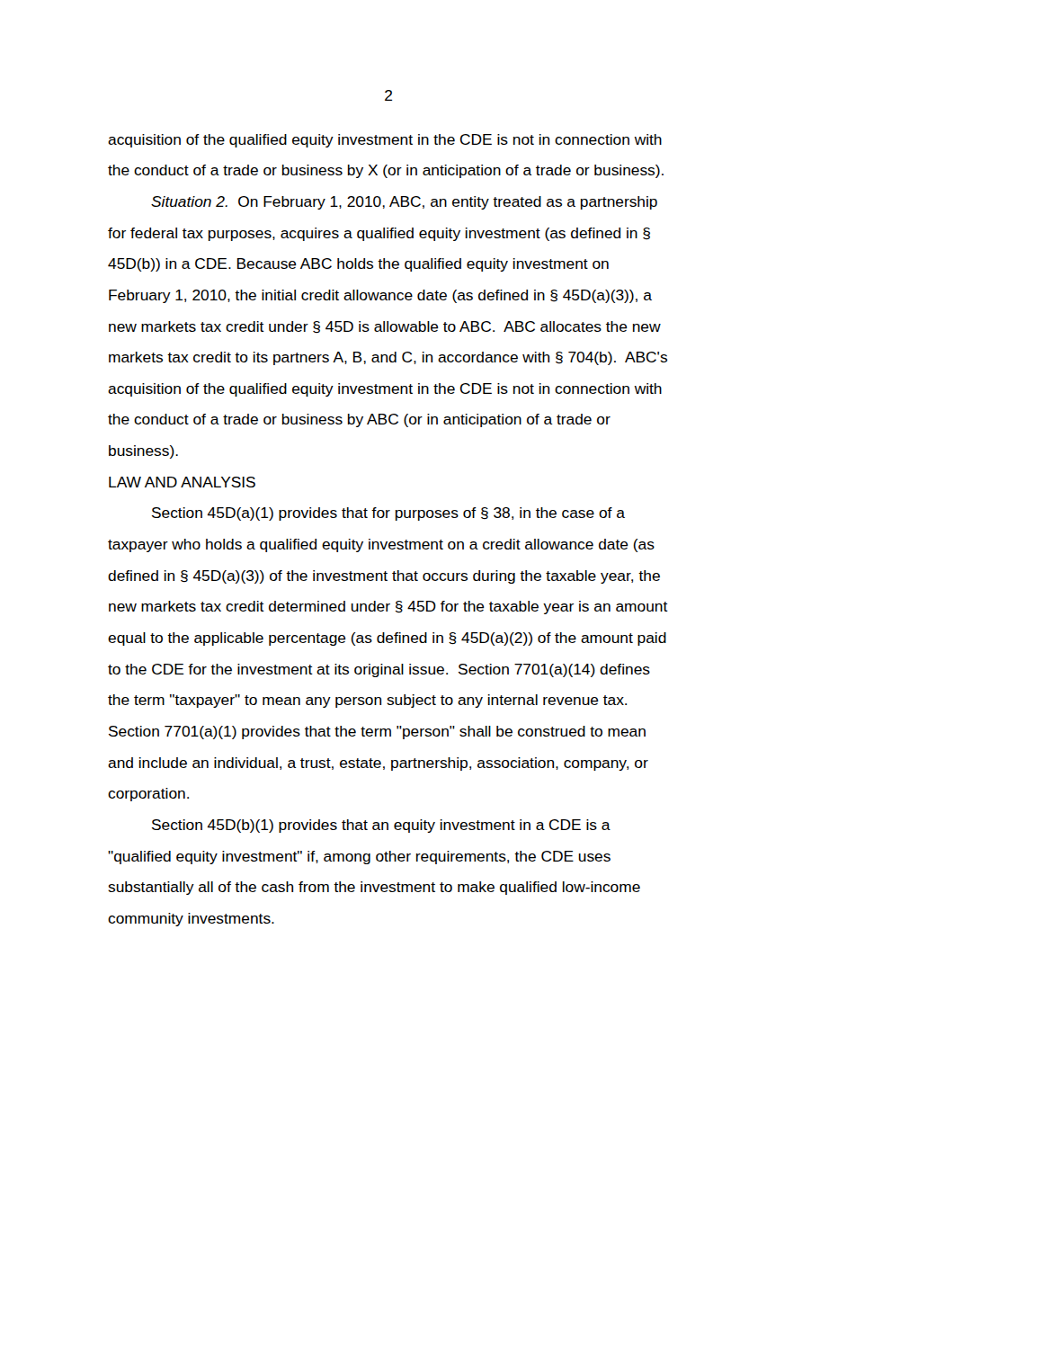2
acquisition of the qualified equity investment in the CDE is not in connection with the conduct of a trade or business by X (or in anticipation of a trade or business).
Situation 2. On February 1, 2010, ABC, an entity treated as a partnership for federal tax purposes, acquires a qualified equity investment (as defined in § 45D(b)) in a CDE. Because ABC holds the qualified equity investment on February 1, 2010, the initial credit allowance date (as defined in § 45D(a)(3)), a new markets tax credit under § 45D is allowable to ABC. ABC allocates the new markets tax credit to its partners A, B, and C, in accordance with § 704(b). ABC's acquisition of the qualified equity investment in the CDE is not in connection with the conduct of a trade or business by ABC (or in anticipation of a trade or business).
LAW AND ANALYSIS
Section 45D(a)(1) provides that for purposes of § 38, in the case of a taxpayer who holds a qualified equity investment on a credit allowance date (as defined in § 45D(a)(3)) of the investment that occurs during the taxable year, the new markets tax credit determined under § 45D for the taxable year is an amount equal to the applicable percentage (as defined in § 45D(a)(2)) of the amount paid to the CDE for the investment at its original issue. Section 7701(a)(14) defines the term "taxpayer" to mean any person subject to any internal revenue tax. Section 7701(a)(1) provides that the term "person" shall be construed to mean and include an individual, a trust, estate, partnership, association, company, or corporation.
Section 45D(b)(1) provides that an equity investment in a CDE is a "qualified equity investment" if, among other requirements, the CDE uses substantially all of the cash from the investment to make qualified low-income community investments.